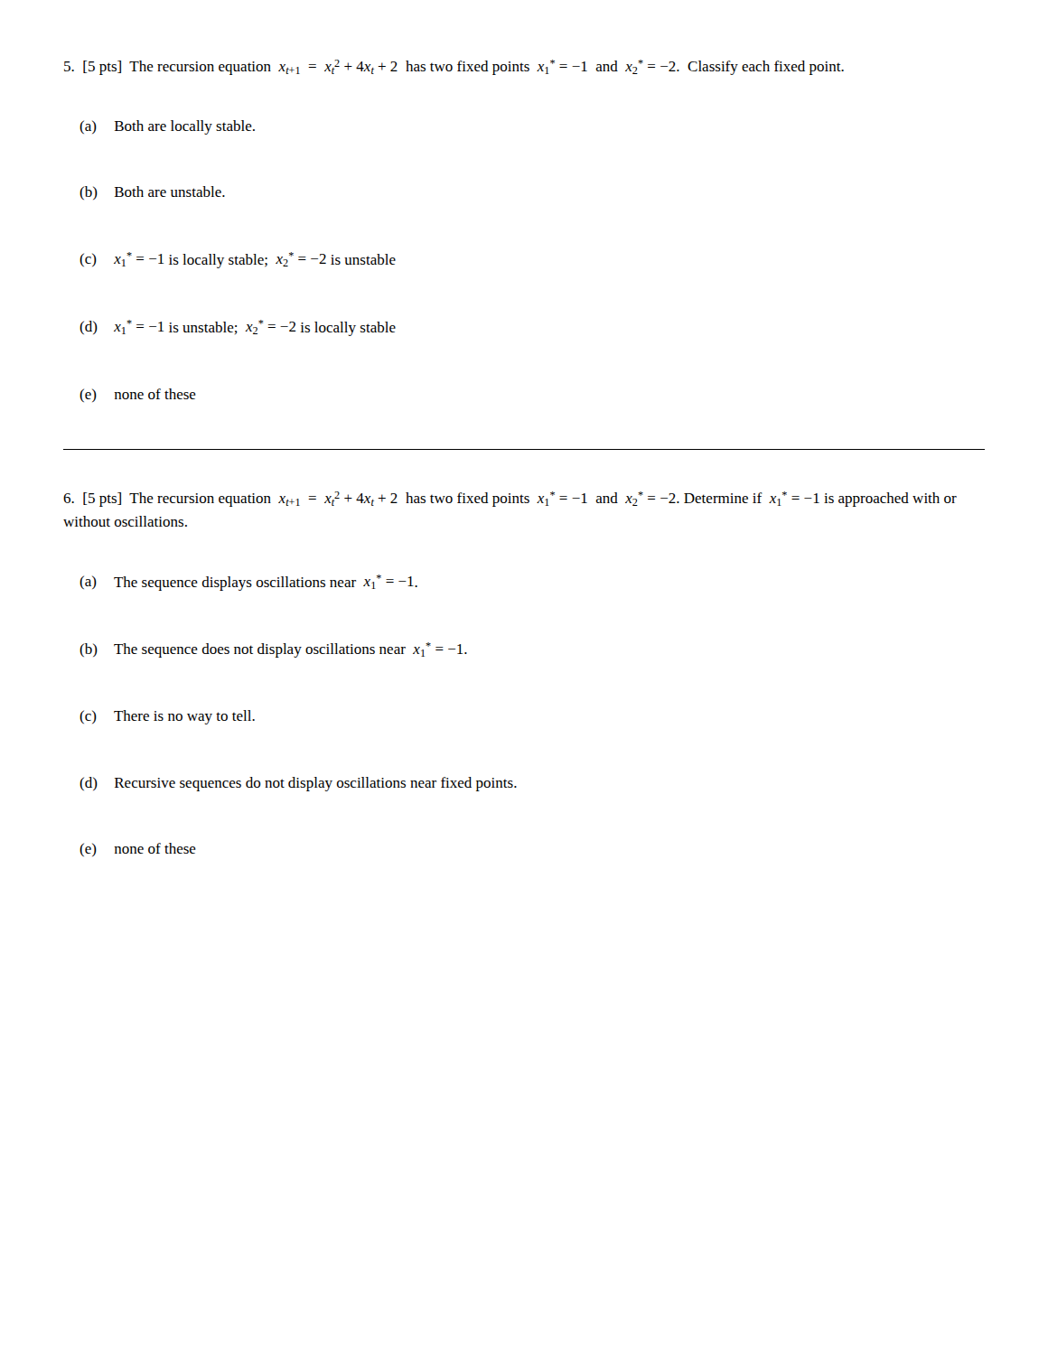5. [5 pts] The recursion equation xt+1 = xt2 + 4xt + 2 has two fixed points x1* = −1 and x2* = −2. Classify each fixed point.
(a) Both are locally stable.
(b) Both are unstable.
(c) x1* = −1 is locally stable; x2* = −2 is unstable
(d) x1* = −1 is unstable; x2* = −2 is locally stable
(e) none of these
6. [5 pts] The recursion equation xt+1 = xt2 + 4xt + 2 has two fixed points x1* = −1 and x2* = −2. Determine if x1* = −1 is approached with or without oscillations.
(a) The sequence displays oscillations near x1* = −1.
(b) The sequence does not display oscillations near x1* = −1.
(c) There is no way to tell.
(d) Recursive sequences do not display oscillations near fixed points.
(e) none of these